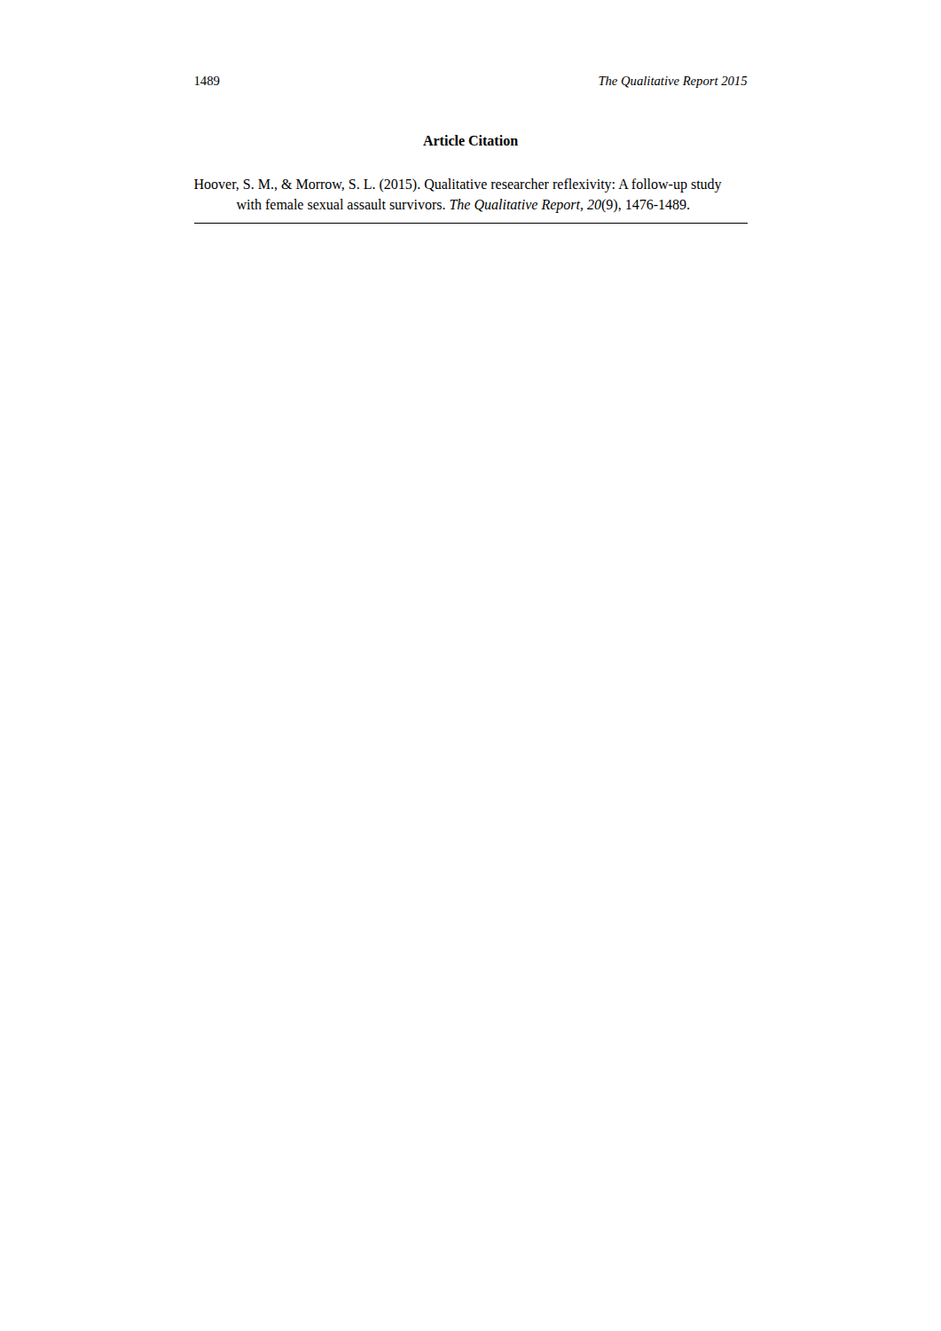1489 The Qualitative Report 2015
Article Citation
Hoover, S. M., & Morrow, S. L. (2015). Qualitative researcher reflexivity: A follow-up study with female sexual assault survivors. The Qualitative Report, 20(9), 1476-1489.